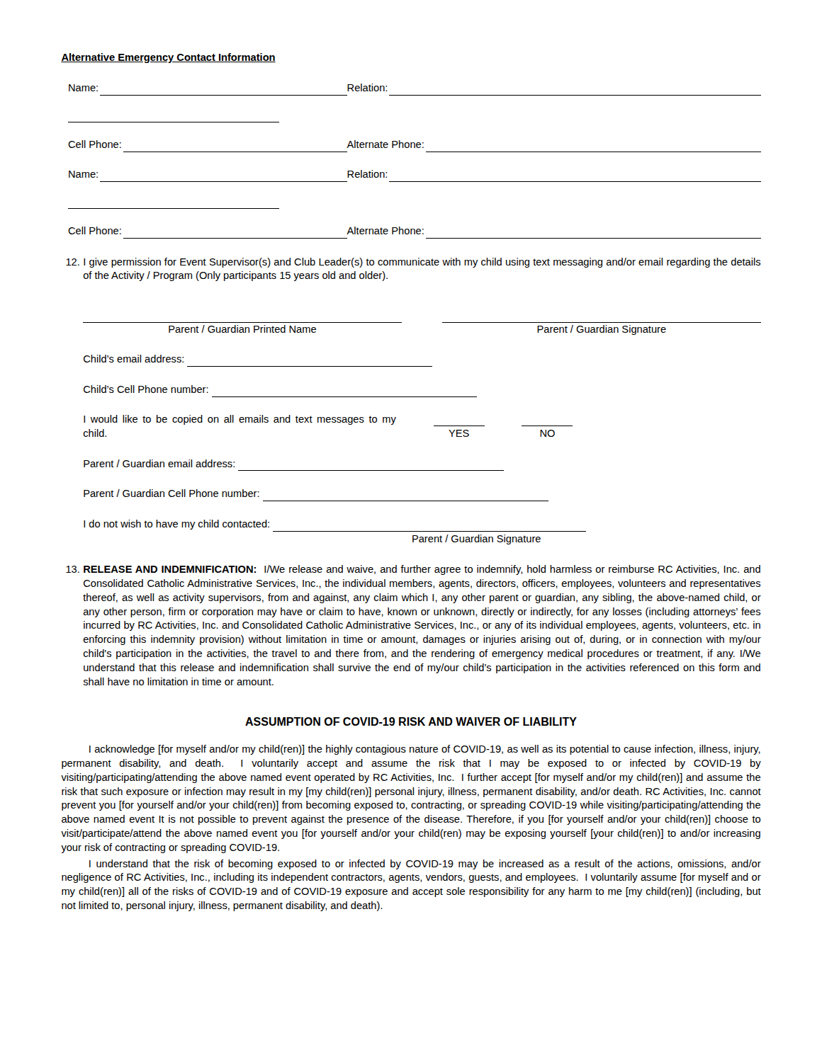Alternative Emergency Contact Information
Name:
Relation:
Cell Phone:
Alternate Phone:
Name:
Relation:
Cell Phone:
Alternate Phone:
12. I give permission for Event Supervisor(s) and Club Leader(s) to communicate with my child using text messaging and/or email regarding the details of the Activity / Program (Only participants 15 years old and older).
Parent / Guardian Printed Name
Parent / Guardian Signature
Child’s email address:
Child’s Cell Phone number:
I would like to be copied on all emails and text messages to my child.
YES
NO
Parent / Guardian email address:
Parent / Guardian Cell Phone number:
I do not wish to have my child contacted:
Parent / Guardian Signature
13. RELEASE AND INDEMNIFICATION: I/We release and waive, and further agree to indemnify, hold harmless or reimburse RC Activities, Inc. and Consolidated Catholic Administrative Services, Inc., the individual members, agents, directors, officers, employees, volunteers and representatives thereof, as well as activity supervisors, from and against, any claim which I, any other parent or guardian, any sibling, the above-named child, or any other person, firm or corporation may have or claim to have, known or unknown, directly or indirectly, for any losses (including attorneys’ fees incurred by RC Activities, Inc. and Consolidated Catholic Administrative Services, Inc., or any of its individual employees, agents, volunteers, etc. in enforcing this indemnity provision) without limitation in time or amount, damages or injuries arising out of, during, or in connection with my/our child's participation in the activities, the travel to and there from, and the rendering of emergency medical procedures or treatment, if any. I/We understand that this release and indemnification shall survive the end of my/our child’s participation in the activities referenced on this form and shall have no limitation in time or amount.
ASSUMPTION OF COVID-19 RISK AND WAIVER OF LIABILITY
I acknowledge [for myself and/or my child(ren)] the highly contagious nature of COVID-19, as well as its potential to cause infection, illness, injury, permanent disability, and death. I voluntarily accept and assume the risk that I may be exposed to or infected by COVID-19 by visiting/participating/attending the above named event operated by RC Activities, Inc. I further accept [for myself and/or my child(ren)] and assume the risk that such exposure or infection may result in my [my child(ren)] personal injury, illness, permanent disability, and/or death. RC Activities, Inc. cannot prevent you [for yourself and/or your child(ren)] from becoming exposed to, contracting, or spreading COVID-19 while visiting/participating/attending the above named event It is not possible to prevent against the presence of the disease. Therefore, if you [for yourself and/or your child(ren)] choose to visit/participate/attend the above named event you [for yourself and/or your child(ren) may be exposing yourself [your child(ren)] to and/or increasing your risk of contracting or spreading COVID-19.
I understand that the risk of becoming exposed to or infected by COVID-19 may be increased as a result of the actions, omissions, and/or negligence of RC Activities, Inc., including its independent contractors, agents, vendors, guests, and employees. I voluntarily assume [for myself and or my child(ren)] all of the risks of COVID-19 and of COVID-19 exposure and accept sole responsibility for any harm to me [my child(ren)] (including, but not limited to, personal injury, illness, permanent disability, and death).